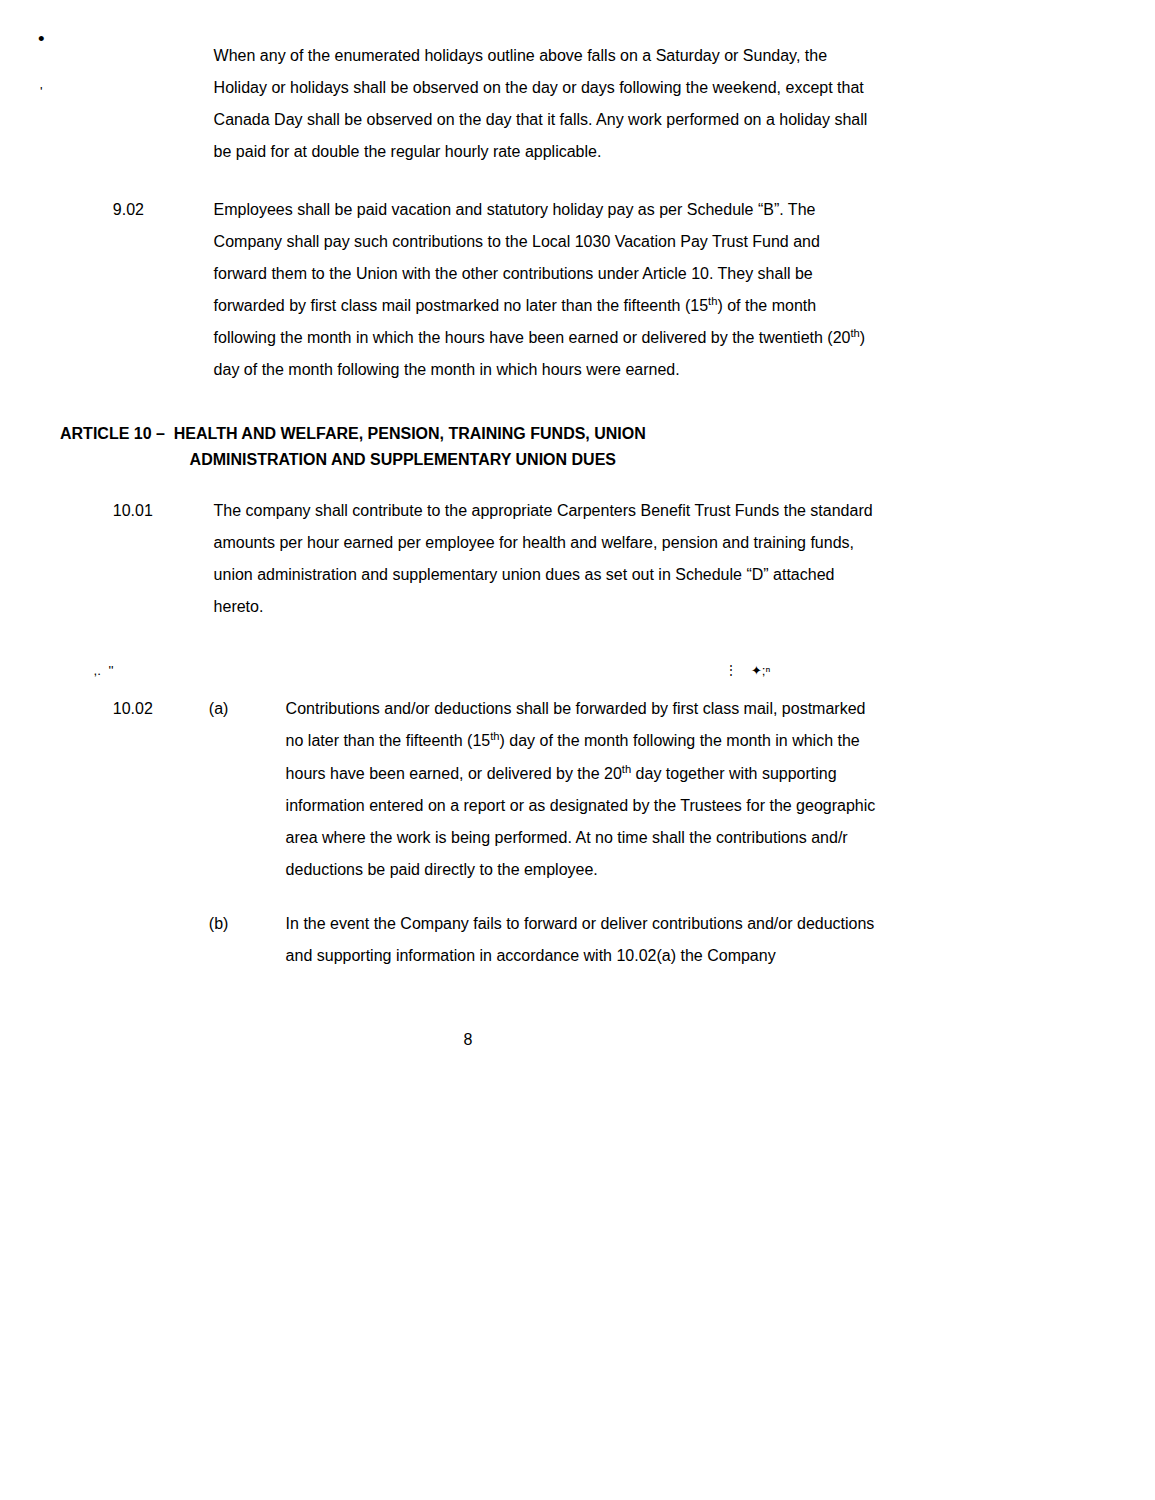• '
When any of the enumerated holidays outline above falls on a Saturday or Sunday, the Holiday or holidays shall be observed on the day or days following the weekend, except that Canada Day shall be observed on the day that it falls. Any work performed on a holiday shall be paid for at double the regular hourly rate applicable.
9.02 Employees shall be paid vacation and statutory holiday pay as per Schedule “B”. The Company shall pay such contributions to the Local 1030 Vacation Pay Trust Fund and forward them to the Union with the other contributions under Article 10. They shall be forwarded by first class mail postmarked no later than the fifteenth (15th) of the month following the month in which the hours have been earned or delivered by the twentieth (20th) day of the month following the month in which hours were earned.
ARTICLE 10 – HEALTH AND WELFARE, PENSION, TRAINING FUNDS, UNION ADMINISTRATION AND SUPPLEMENTARY UNION DUES
10.01 The company shall contribute to the appropriate Carpenters Benefit Trust Funds the standard amounts per hour earned per employee for health and welfare, pension and training funds, union administration and supplementary union dues as set out in Schedule “D” attached hereto.
,. '' ⋮ ✦;ⁿ
10.02 (a) Contributions and/or deductions shall be forwarded by first class mail, postmarked no later than the fifteenth (15th) day of the month following the month in which the hours have been earned, or delivered by the 20th day together with supporting information entered on a report or as designated by the Trustees for the geographic area where the work is being performed. At no time shall the contributions and/r deductions be paid directly to the employee.
(b) In the event the Company fails to forward or deliver contributions and/or deductions and supporting information in accordance with 10.02(a) the Company
8